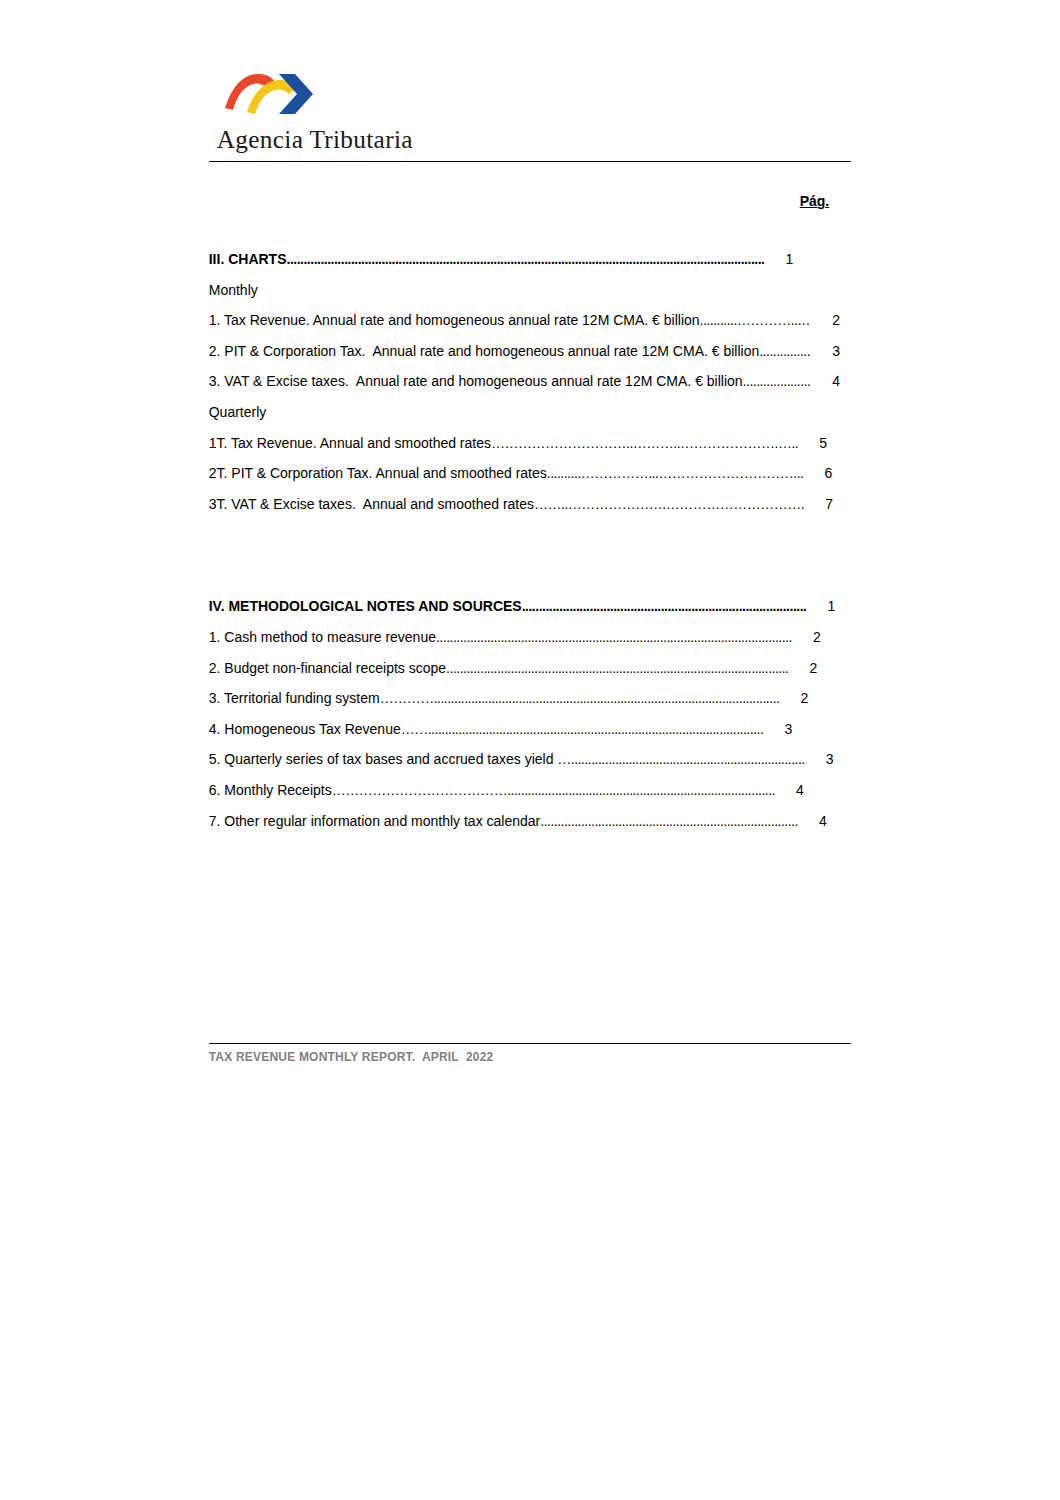Agencia Tributaria
Pág.
III. CHARTS............................................................................................................................................. 1
Monthly
1. Tax Revenue. Annual rate and homogeneous annual rate 12M CMA. € billion...........…………...……... 2
2. PIT & Corporation Tax. Annual rate and homogeneous annual rate 12M CMA. € billion....................... 3
3. VAT & Excise taxes. Annual rate and homogeneous annual rate 12M CMA. € billion........................... 4
Quarterly
1T. Tax Revenue. Annual and smoothed rates…………………………..………..………………….….. 5
2T. PIT & Corporation Tax. Annual and smoothed rates..........……………...…………………………... 6
3T. VAT & Excise taxes. Annual and smoothed rates……..………………….…………………………. 7
IV. METHODOLOGICAL NOTES AND SOURCES.................................................................................... 1
1. Cash method to measure revenue......................................................................................................... 2
2. Budget non-financial receipts scope..................................................................................................... 2
3. Territorial funding system…………...................................................................................................... 2
4. Homogeneous Tax Revenue……................................................................................................... 3
5. Quarterly series of tax bases and accrued taxes yield …..................................................................... 3
6. Monthly Receipts…………………………………............................................................................... 4
7. Other regular information and monthly tax calendar............................................................................ 4
TAX REVENUE MONTHLY REPORT. APRIL 2022